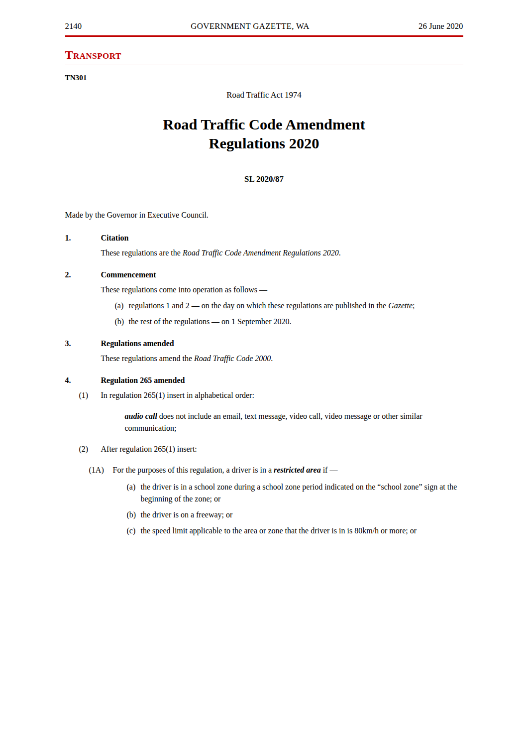2140 GOVERNMENT GAZETTE, WA 26 June 2020
Transport
TN301
Road Traffic Act 1974
Road Traffic Code Amendment
Regulations 2020
SL 2020/87
Made by the Governor in Executive Council.
1. Citation
These regulations are the Road Traffic Code Amendment Regulations 2020.
2. Commencement
These regulations come into operation as follows —
(a) regulations 1 and 2 — on the day on which these regulations are published in the Gazette;
(b) the rest of the regulations — on 1 September 2020.
3. Regulations amended
These regulations amend the Road Traffic Code 2000.
4. Regulation 265 amended
(1) In regulation 265(1) insert in alphabetical order:
audio call does not include an email, text message, video call, video message or other similar communication;
(2) After regulation 265(1) insert:
(1A) For the purposes of this regulation, a driver is in a restricted area if —
(a) the driver is in a school zone during a school zone period indicated on the “school zone” sign at the beginning of the zone; or
(b) the driver is on a freeway; or
(c) the speed limit applicable to the area or zone that the driver is in is 80km/h or more; or